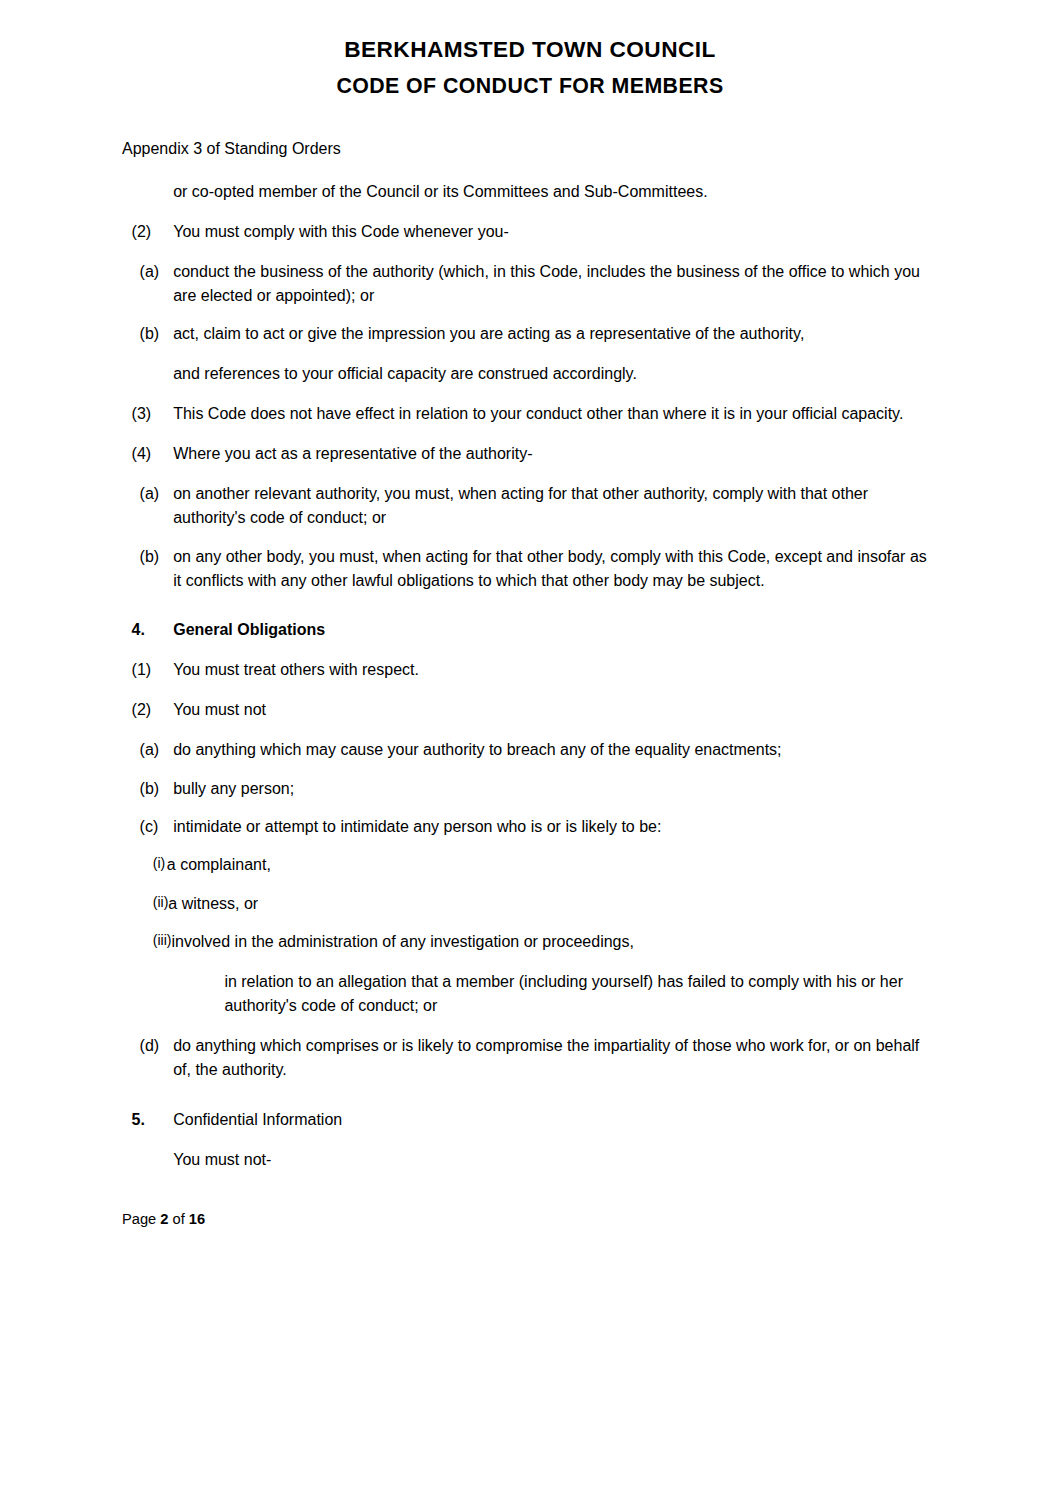BERKHAMSTED TOWN COUNCIL
CODE OF CONDUCT FOR MEMBERS
Appendix 3 of Standing Orders
or co-opted member of the Council or its Committees and Sub-Committees.
(2)
You must comply with this Code whenever you-
(a)
conduct the business of the authority (which, in this Code, includes the business of the office to which you are elected or appointed); or
(b)
act, claim to act or give the impression you are acting as a representative of the authority,
and references to your official capacity are construed accordingly.
(3)
This Code does not have effect in relation to your conduct other than where it is in your official capacity.
(4)
Where you act as a representative of the authority-
(a)
on another relevant authority, you must, when acting for that other authority, comply with that other authority's code of conduct; or
(b)
on any other body, you must, when acting for that other body, comply with this Code, except and insofar as it conflicts with any other lawful obligations to which that other body may be subject.
4.
General Obligations
(1)
You must treat others with respect.
(2)
You must not
(a)
do anything which may cause your authority to breach any of the equality enactments;
(b)
bully any person;
(c)
intimidate or attempt to intimidate any person who is or is likely to be:
(i)
a complainant,
(ii)
a witness, or
(iii)
involved in the administration of any investigation or proceedings,
in relation to an allegation that a member (including yourself) has failed to comply with his or her authority's code of conduct; or
(d)
do anything which comprises or is likely to compromise the impartiality of those who work for, or on behalf of, the authority.
5.
Confidential Information
You must not-
Page 2 of 16